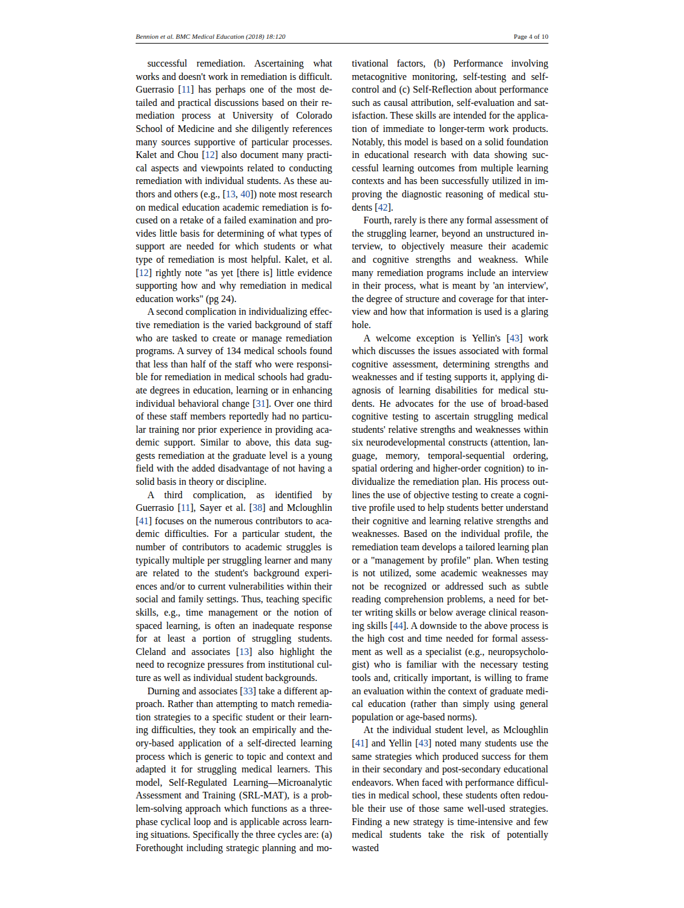Bennion et al. BMC Medical Education (2018) 18:120
Page 4 of 10
successful remediation. Ascertaining what works and doesn't work in remediation is difficult. Guerrasio [11] has perhaps one of the most detailed and practical discussions based on their remediation process at University of Colorado School of Medicine and she diligently references many sources supportive of particular processes. Kalet and Chou [12] also document many practical aspects and viewpoints related to conducting remediation with individual students. As these authors and others (e.g., [13, 40]) note most research on medical education academic remediation is focused on a retake of a failed examination and provides little basis for determining of what types of support are needed for which students or what type of remediation is most helpful. Kalet, et al. [12] rightly note "as yet [there is] little evidence supporting how and why remediation in medical education works" (pg 24).
A second complication in individualizing effective remediation is the varied background of staff who are tasked to create or manage remediation programs. A survey of 134 medical schools found that less than half of the staff who were responsible for remediation in medical schools had graduate degrees in education, learning or in enhancing individual behavioral change [31]. Over one third of these staff members reportedly had no particular training nor prior experience in providing academic support. Similar to above, this data suggests remediation at the graduate level is a young field with the added disadvantage of not having a solid basis in theory or discipline.
A third complication, as identified by Guerrasio [11], Sayer et al. [38] and Mcloughlin [41] focuses on the numerous contributors to academic difficulties. For a particular student, the number of contributors to academic struggles is typically multiple per struggling learner and many are related to the student's background experiences and/or to current vulnerabilities within their social and family settings. Thus, teaching specific skills, e.g., time management or the notion of spaced learning, is often an inadequate response for at least a portion of struggling students. Cleland and associates [13] also highlight the need to recognize pressures from institutional culture as well as individual student backgrounds.
Durning and associates [33] take a different approach. Rather than attempting to match remediation strategies to a specific student or their learning difficulties, they took an empirically and theory-based application of a self-directed learning process which is generic to topic and context and adapted it for struggling medical learners. This model, Self-Regulated Learning—Microanalytic Assessment and Training (SRL-MAT), is a problem-solving approach which functions as a three-phase cyclical loop and is applicable across learning situations. Specifically the three cycles are: (a) Forethought including strategic planning and motivational factors, (b) Performance involving metacognitive monitoring, self-testing and self-control and (c) Self-Reflection about performance such as causal attribution, self-evaluation and satisfaction. These skills are intended for the application of immediate to longer-term work products. Notably, this model is based on a solid foundation in educational research with data showing successful learning outcomes from multiple learning contexts and has been successfully utilized in improving the diagnostic reasoning of medical students [42].
Fourth, rarely is there any formal assessment of the struggling learner, beyond an unstructured interview, to objectively measure their academic and cognitive strengths and weakness. While many remediation programs include an interview in their process, what is meant by 'an interview', the degree of structure and coverage for that interview and how that information is used is a glaring hole.
A welcome exception is Yellin's [43] work which discusses the issues associated with formal cognitive assessment, determining strengths and weaknesses and if testing supports it, applying diagnosis of learning disabilities for medical students. He advocates for the use of broad-based cognitive testing to ascertain struggling medical students' relative strengths and weaknesses within six neurodevelopmental constructs (attention, language, memory, temporal-sequential ordering, spatial ordering and higher-order cognition) to individualize the remediation plan. His process outlines the use of objective testing to create a cognitive profile used to help students better understand their cognitive and learning relative strengths and weaknesses. Based on the individual profile, the remediation team develops a tailored learning plan or a "management by profile" plan. When testing is not utilized, some academic weaknesses may not be recognized or addressed such as subtle reading comprehension problems, a need for better writing skills or below average clinical reasoning skills [44]. A downside to the above process is the high cost and time needed for formal assessment as well as a specialist (e.g., neuropsychologist) who is familiar with the necessary testing tools and, critically important, is willing to frame an evaluation within the context of graduate medical education (rather than simply using general population or age-based norms).
At the individual student level, as Mcloughlin [41] and Yellin [43] noted many students use the same strategies which produced success for them in their secondary and post-secondary educational endeavors. When faced with performance difficulties in medical school, these students often redouble their use of those same well-used strategies. Finding a new strategy is time-intensive and few medical students take the risk of potentially wasted